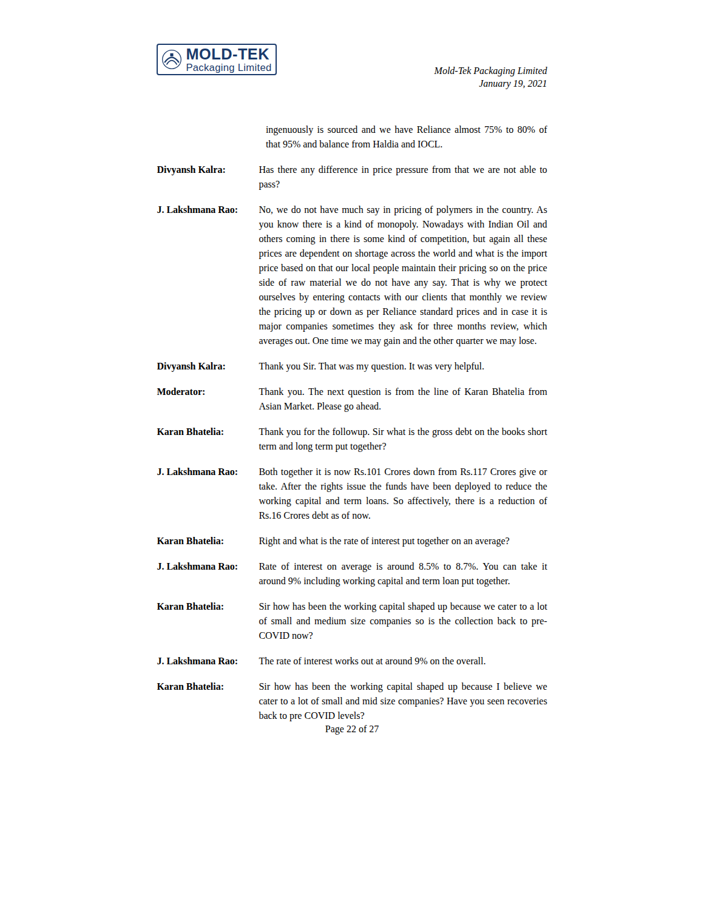MOLD-TEK
Packaging Limited
Mold-Tek Packaging Limited
January 19, 2021
ingenuously is sourced and we have Reliance almost 75% to 80% of that 95% and balance from Haldia and IOCL.
| Divyansh Kalra: | Has there any difference in price pressure from that we are not able to pass? |
| J. Lakshmana Rao: | No, we do not have much say in pricing of polymers in the country. As you know there is a kind of monopoly. Nowadays with Indian Oil and others coming in there is some kind of competition, but again all these prices are dependent on shortage across the world and what is the import price based on that our local people maintain their pricing so on the price side of raw material we do not have any say. That is why we protect ourselves by entering contacts with our clients that monthly we review the pricing up or down as per Reliance standard prices and in case it is major companies sometimes they ask for three months review, which averages out. One time we may gain and the other quarter we may lose. |
| Divyansh Kalra: | Thank you Sir. That was my question. It was very helpful. |
| Moderator: | Thank you. The next question is from the line of Karan Bhatelia from Asian Market. Please go ahead. |
| Karan Bhatelia: | Thank you for the followup. Sir what is the gross debt on the books short term and long term put together? |
| J. Lakshmana Rao: | Both together it is now Rs.101 Crores down from Rs.117 Crores give or take. After the rights issue the funds have been deployed to reduce the working capital and term loans. So affectively, there is a reduction of Rs.16 Crores debt as of now. |
| Karan Bhatelia: | Right and what is the rate of interest put together on an average? |
| J. Lakshmana Rao: | Rate of interest on average is around 8.5% to 8.7%. You can take it around 9% including working capital and term loan put together. |
| Karan Bhatelia: | Sir how has been the working capital shaped up because we cater to a lot of small and medium size companies so is the collection back to pre-COVID now? |
| J. Lakshmana Rao: | The rate of interest works out at around 9% on the overall. |
| Karan Bhatelia: | Sir how has been the working capital shaped up because I believe we cater to a lot of small and mid size companies? Have you seen recoveries back to pre COVID levels? |
Page 22 of 27